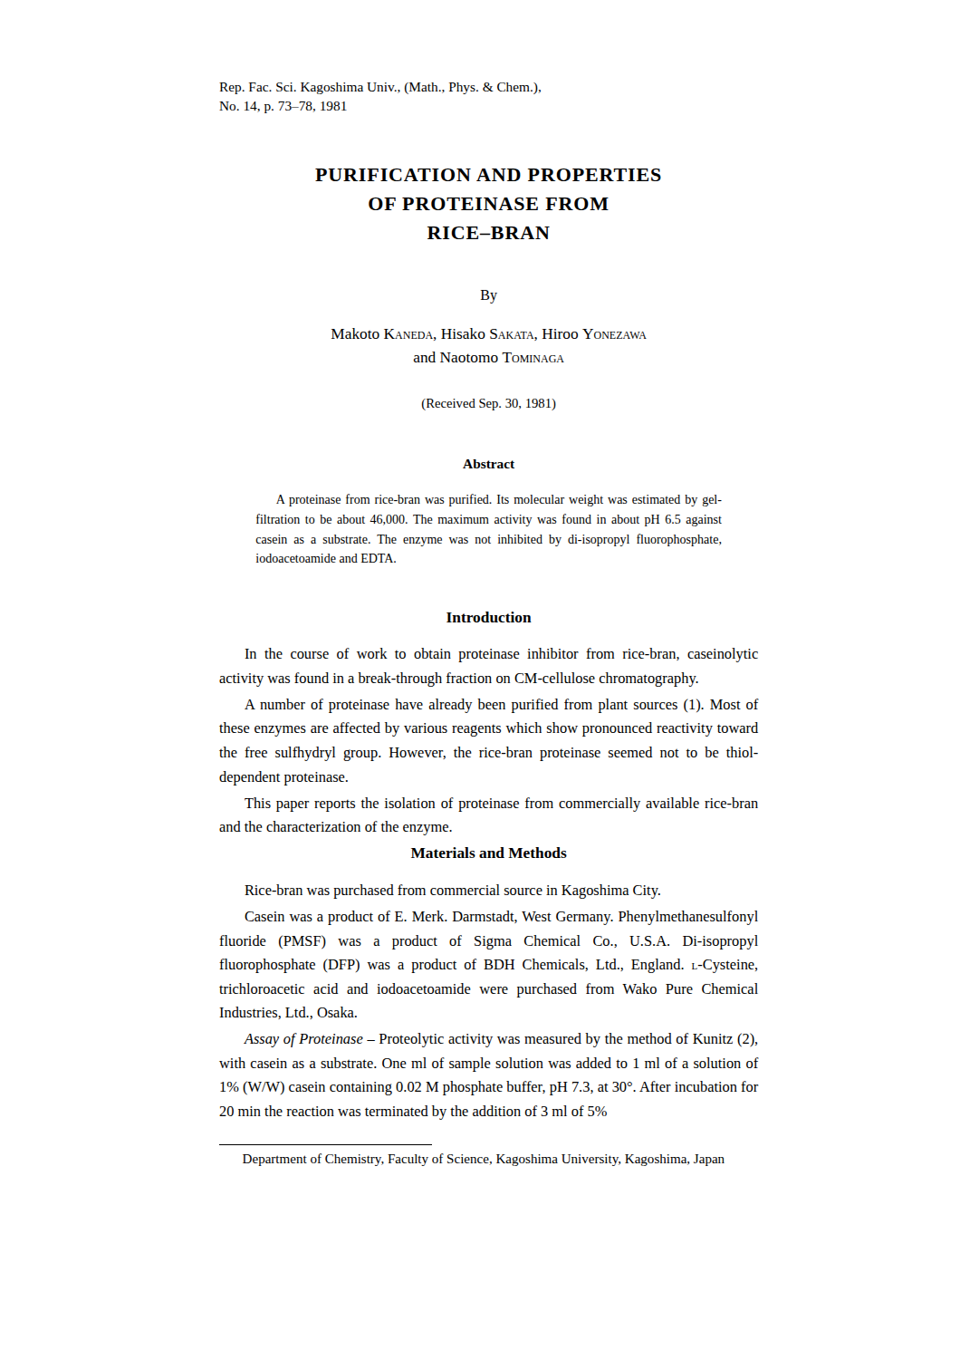Rep. Fac. Sci. Kagoshima Univ., (Math., Phys. & Chem.),
No. 14, p. 73–78, 1981
Purification and Properties
of Proteinase from
Rice–Bran
By
Makoto Kaneda, Hisako Sakata, Hiroo Yonezawa
and Naotomo Tominaga
(Received Sep. 30, 1981)
Abstract
A proteinase from rice-bran was purified. Its molecular weight was estimated by gel-filtration to be about 46,000. The maximum activity was found in about pH 6.5 against casein as a substrate. The enzyme was not inhibited by di-isopropyl fluorophosphate, iodoacetoamide and EDTA.
Introduction
In the course of work to obtain proteinase inhibitor from rice-bran, caseinolytic activity was found in a break-through fraction on CM-cellulose chromatography.
A number of proteinase have already been purified from plant sources (1). Most of these enzymes are affected by various reagents which show pronounced reactivity toward the free sulfhydryl group. However, the rice-bran proteinase seemed not to be thiol-dependent proteinase.
This paper reports the isolation of proteinase from commercially available rice-bran and the characterization of the enzyme.
Materials and Methods
Rice-bran was purchased from commercial source in Kagoshima City.
Casein was a product of E. Merk. Darmstadt, West Germany. Phenylmethanesulfonyl fluoride (PMSF) was a product of Sigma Chemical Co., U.S.A. Di-isopropyl fluorophosphate (DFP) was a product of BDH Chemicals, Ltd., England. l-Cysteine, trichloroacetic acid and iodoacetoamide were purchased from Wako Pure Chemical Industries, Ltd., Osaka.
Assay of Proteinase – Proteolytic activity was measured by the method of Kunitz (2), with casein as a substrate. One ml of sample solution was added to 1 ml of a solution of 1% (W/W) casein containing 0.02 M phosphate buffer, pH 7.3, at 30°. After incubation for 20 min the reaction was terminated by the addition of 3 ml of 5%
Department of Chemistry, Faculty of Science, Kagoshima University, Kagoshima, Japan